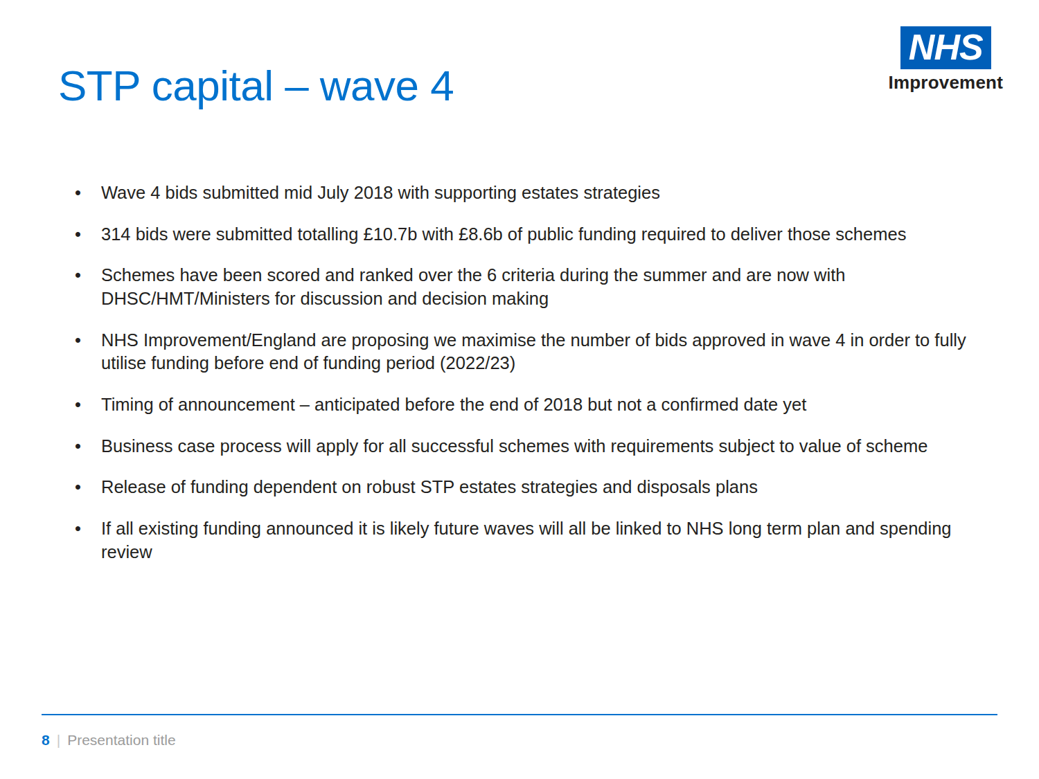NHS Improvement
STP capital – wave 4
Wave 4 bids submitted mid July 2018 with supporting estates strategies
314 bids were submitted totalling £10.7b with £8.6b of public funding required to deliver those schemes
Schemes have been scored and ranked over the 6 criteria during the summer and are now with DHSC/HMT/Ministers for discussion and decision making
NHS Improvement/England are proposing we maximise the number of bids approved in wave 4 in order to fully utilise funding before end of funding period (2022/23)
Timing of announcement – anticipated before the end of 2018 but not a confirmed date yet
Business case process will apply for all successful schemes with requirements subject to value of scheme
Release of funding dependent on robust STP estates strategies and disposals plans
If all existing funding announced it is likely future waves will all be linked to NHS long term plan and spending review
8|Presentation title